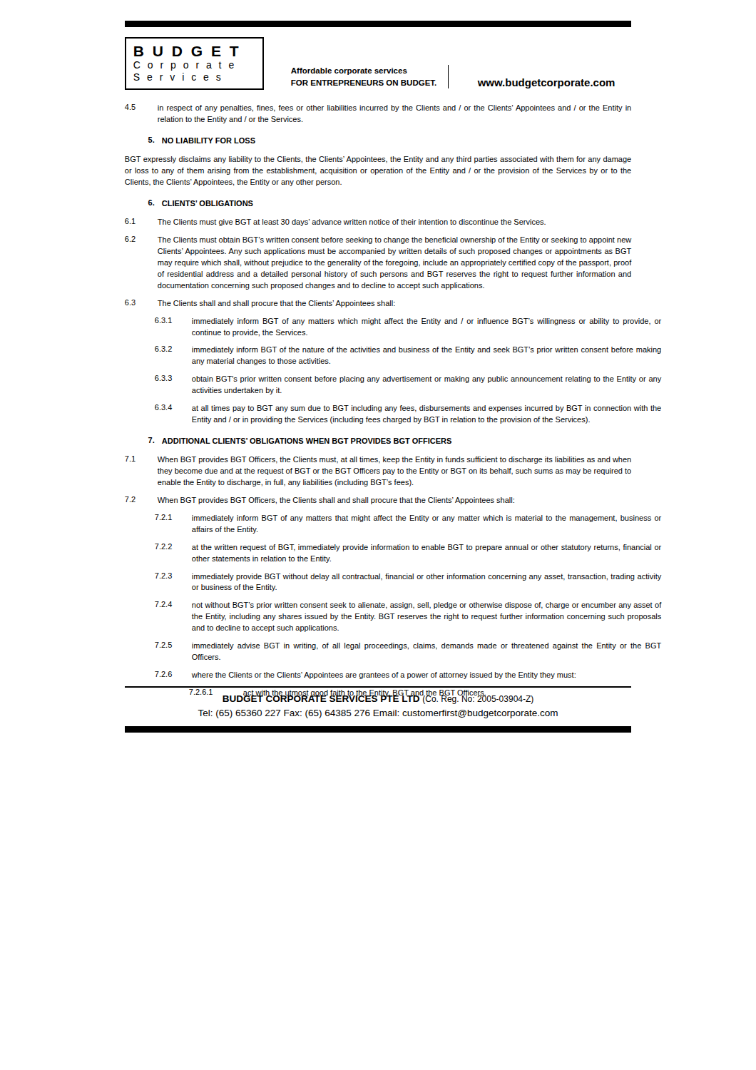B U D G E T
C o r p o r a t e
S e r v i c e s
Affordable corporate services
FOR ENTREPRENEURS ON BUDGET.
www.budgetcorporate.com
4.5
in respect of any penalties, fines, fees or other liabilities incurred by the Clients and / or the Clients’ Appointees and / or the Entity in relation to the Entity and / or the Services.
5.
NO LIABILITY FOR LOSS
BGT expressly disclaims any liability to the Clients, the Clients’ Appointees, the Entity and any third parties associated with them for any damage or loss to any of them arising from the establishment, acquisition or operation of the Entity and / or the provision of the Services by or to the Clients, the Clients’ Appointees, the Entity or any other person.
6.
CLIENTS’ OBLIGATIONS
6.1
The Clients must give BGT at least 30 days’ advance written notice of their intention to discontinue the Services.
6.2
The Clients must obtain BGT’s written consent before seeking to change the beneficial ownership of the Entity or seeking to appoint new Clients’ Appointees. Any such applications must be accompanied by written details of such proposed changes or appointments as BGT may require which shall, without prejudice to the generality of the foregoing, include an appropriately certified copy of the passport, proof of residential address and a detailed personal history of such persons and BGT reserves the right to request further information and documentation concerning such proposed changes and to decline to accept such applications.
6.3
The Clients shall and shall procure that the Clients’ Appointees shall:
6.3.1
immediately inform BGT of any matters which might affect the Entity and / or influence BGT’s willingness or ability to provide, or continue to provide, the Services.
6.3.2
immediately inform BGT of the nature of the activities and business of the Entity and seek BGT’s prior written consent before making any material changes to those activities.
6.3.3
obtain BGT's prior written consent before placing any advertisement or making any public announcement relating to the Entity or any activities undertaken by it.
6.3.4
at all times pay to BGT any sum due to BGT including any fees, disbursements and expenses incurred by BGT in connection with the Entity and / or in providing the Services (including fees charged by BGT in relation to the provision of the Services).
7.
ADDITIONAL CLIENTS’ OBLIGATIONS WHEN BGT PROVIDES BGT OFFICERS
7.1
When BGT provides BGT Officers, the Clients must, at all times, keep the Entity in funds sufficient to discharge its liabilities as and when they become due and at the request of BGT or the BGT Officers pay to the Entity or BGT on its behalf, such sums as may be required to enable the Entity to discharge, in full, any liabilities (including BGT’s fees).
7.2
When BGT provides BGT Officers, the Clients shall and shall procure that the Clients’ Appointees shall:
7.2.1
immediately inform BGT of any matters that might affect the Entity or any matter which is material to the management, business or affairs of the Entity.
7.2.2
at the written request of BGT, immediately provide information to enable BGT to prepare annual or other statutory returns, financial or other statements in relation to the Entity.
7.2.3
immediately provide BGT without delay all contractual, financial or other information concerning any asset, transaction, trading activity or business of the Entity.
7.2.4
not without BGT’s prior written consent seek to alienate, assign, sell, pledge or otherwise dispose of, charge or encumber any asset of the Entity, including any shares issued by the Entity. BGT reserves the right to request further information concerning such proposals and to decline to accept such applications.
7.2.5
immediately advise BGT in writing, of all legal proceedings, claims, demands made or threatened against the Entity or the BGT Officers.
7.2.6
where the Clients or the Clients’ Appointees are grantees of a power of attorney issued by the Entity they must:
7.2.6.1
act with the utmost good faith to the Entity, BGT and the BGT Officers.
BUDGET CORPORATE SERVICES PTE LTD (Co. Reg. No: 2005-03904-Z)
Tel: (65) 65360 227 Fax: (65) 64385 276 Email: customerfirst@budgetcorporate.com